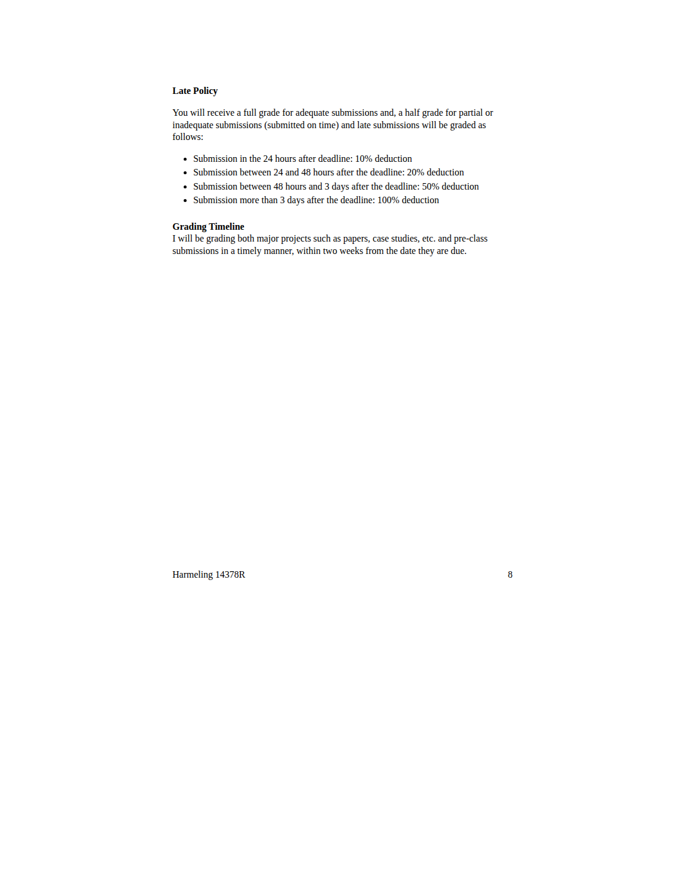Late Policy
You will receive a full grade for adequate submissions and, a half grade for partial or inadequate submissions (submitted on time) and late submissions will be graded as follows:
Submission in the 24 hours after deadline: 10% deduction
Submission between 24 and 48 hours after the deadline: 20% deduction
Submission between 48 hours and 3 days after the deadline: 50% deduction
Submission more than 3 days after the deadline: 100% deduction
Grading Timeline
I will be grading both major projects such as papers, case studies, etc. and pre-class submissions in a timely manner, within two weeks from the date they are due.
Harmeling 14378R 8